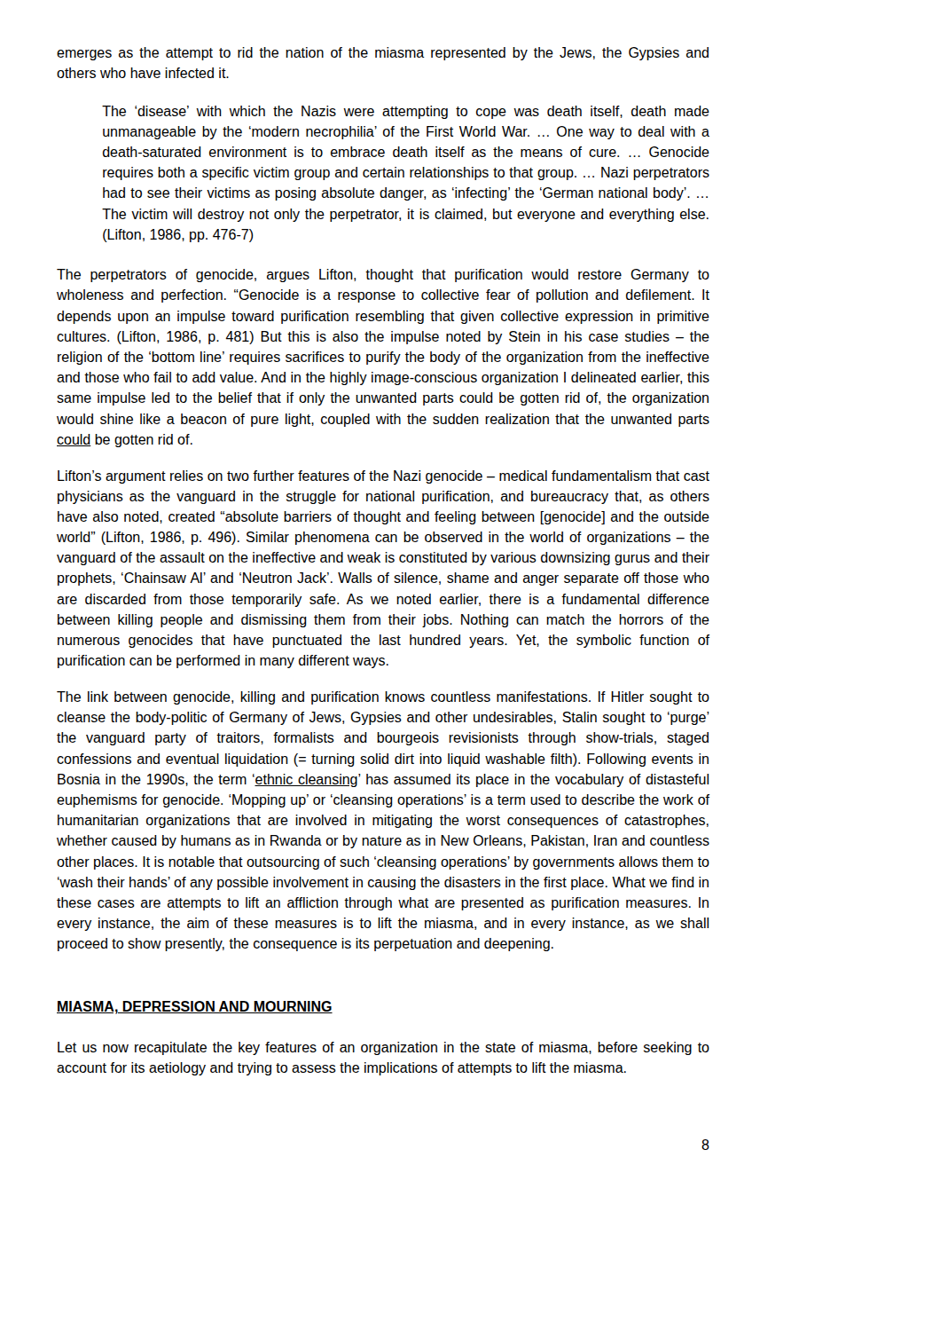emerges as the attempt to rid the nation of the miasma represented by the Jews, the Gypsies and others who have infected it.
The ‘disease’ with which the Nazis were attempting to cope was death itself, death made unmanageable by the ‘modern necrophilia’ of the First World War. … One way to deal with a death-saturated environment is to embrace death itself as the means of cure. … Genocide requires both a specific victim group and certain relationships to that group. … Nazi perpetrators had to see their victims as posing absolute danger, as ‘infecting’ the ‘German national body’. … The victim will destroy not only the perpetrator, it is claimed, but everyone and everything else. (Lifton, 1986, pp. 476-7)
The perpetrators of genocide, argues Lifton, thought that purification would restore Germany to wholeness and perfection. “Genocide is a response to collective fear of pollution and defilement. It depends upon an impulse toward purification resembling that given collective expression in primitive cultures. (Lifton, 1986, p. 481) But this is also the impulse noted by Stein in his case studies – the religion of the ‘bottom line’ requires sacrifices to purify the body of the organization from the ineffective and those who fail to add value. And in the highly image-conscious organization I delineated earlier, this same impulse led to the belief that if only the unwanted parts could be gotten rid of, the organization would shine like a beacon of pure light, coupled with the sudden realization that the unwanted parts could be gotten rid of.
Lifton’s argument relies on two further features of the Nazi genocide – medical fundamentalism that cast physicians as the vanguard in the struggle for national purification, and bureaucracy that, as others have also noted, created “absolute barriers of thought and feeling between [genocide] and the outside world” (Lifton, 1986, p. 496). Similar phenomena can be observed in the world of organizations – the vanguard of the assault on the ineffective and weak is constituted by various downsizing gurus and their prophets, ‘Chainsaw Al’ and ‘Neutron Jack’. Walls of silence, shame and anger separate off those who are discarded from those temporarily safe. As we noted earlier, there is a fundamental difference between killing people and dismissing them from their jobs. Nothing can match the horrors of the numerous genocides that have punctuated the last hundred years. Yet, the symbolic function of purification can be performed in many different ways.
The link between genocide, killing and purification knows countless manifestations. If Hitler sought to cleanse the body-politic of Germany of Jews, Gypsies and other undesirables, Stalin sought to ‘purge’ the vanguard party of traitors, formalists and bourgeois revisionists through show-trials, staged confessions and eventual liquidation (= turning solid dirt into liquid washable filth). Following events in Bosnia in the 1990s, the term ‘ethnic cleansing’ has assumed its place in the vocabulary of distasteful euphemisms for genocide. ‘Mopping up’ or ‘cleansing operations’ is a term used to describe the work of humanitarian organizations that are involved in mitigating the worst consequences of catastrophes, whether caused by humans as in Rwanda or by nature as in New Orleans, Pakistan, Iran and countless other places. It is notable that outsourcing of such ‘cleansing operations’ by governments allows them to ‘wash their hands’ of any possible involvement in causing the disasters in the first place. What we find in these cases are attempts to lift an affliction through what are presented as purification measures. In every instance, the aim of these measures is to lift the miasma, and in every instance, as we shall proceed to show presently, the consequence is its perpetuation and deepening.
MIASMA, DEPRESSION AND MOURNING
Let us now recapitulate the key features of an organization in the state of miasma, before seeking to account for its aetiology and trying to assess the implications of attempts to lift the miasma.
8